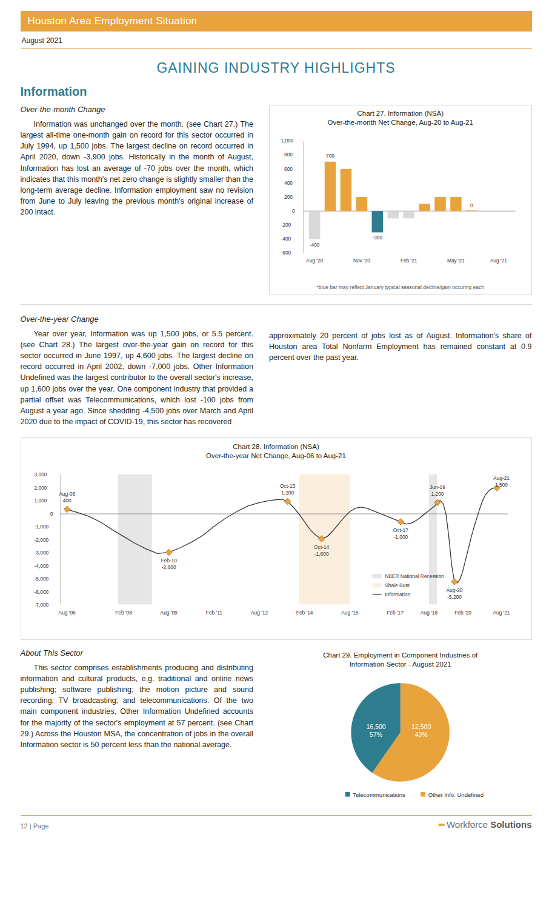Houston Area Employment Situation
August 2021
GAINING INDUSTRY HIGHLIGHTS
Information
Over-the-month Change
Information was unchanged over the month. (see Chart 27.) The largest all-time one-month gain on record for this sector occurred in July 1994, up 1,500 jobs. The largest decline on record occurred in April 2020, down -3,900 jobs. Historically in the month of August, Information has lost an average of -70 jobs over the month, which indicates that this month's net zero change is slightly smaller than the long-term average decline. Information employment saw no revision from June to July leaving the previous month's original increase of 200 intact.
Chart 27. Information (NSA)
Over-the-month Net Change, Aug-20 to Aug-21
1,000 800 600 400 200 0 -200 -400 -600 -400 700 -300 0 Aug '20 Nov '20 Feb '21 May '21 Aug '21
*blue bar may reflect January typical seasonal decline/gain occuring each
Over-the-year Change
Year over year, Information was up 1,500 jobs, or 5.5 percent. (see Chart 28.) The largest over-the-year gain on record for this sector occurred in June 1997, up 4,600 jobs. The largest decline on record occurred in April 2002, down -7,000 jobs. Other Information Undefined was the largest contributor to the overall sector's increase, up 1,600 jobs over the year. One component industry that provided a partial offset was Telecommunications, which lost -100 jobs from August a year ago. Since shedding -4,500 jobs over March and April 2020 due to the impact of COVID-19, this sector has recovered
approximately 20 percent of jobs lost as of August. Information's share of Houston area Total Nonfarm Employment has remained constant at 0.9 percent over the past year.
Chart 28. Information (NSA)
Over-the-year Net Change, Aug-06 to Aug-21
3,000 2,000 1,000 0 -1,000 -2,000 -3,000 -4,000 -5,000 -6,000 -7,000 Aug-06 400 Feb-10 -2,800 Oct-13 1,200 Oct-14 -1,600 Oct-17 -1,000 Jun-19 1,200 Aug-20 -5,200 Aug-21 1,500 NBER National Recession Shale Bust Information Aug '06 Feb '08 Aug '09 Feb '11 Aug '12 Feb '14 Aug '15 Feb '17 Aug '18 Feb '20 Aug '21
About This Sector
This sector comprises establishments producing and distributing information and cultural products, e.g. traditional and online news publishing; software publishing; the motion picture and sound recording; TV broadcasting; and telecommunications. Of the two main component industries, Other Information Undefined accounts for the majority of the sector's employment at 57 percent. (see Chart 29.) Across the Houston MSA, the concentration of jobs in the overall Information sector is 50 percent less than the national average.
Chart 29. Employment in Component Industries of
Information Sector - August 2021
16,500 57% 12,500 43% Telecommunications Other Info. Undefined
12 | Page
••• Workforce Solutions